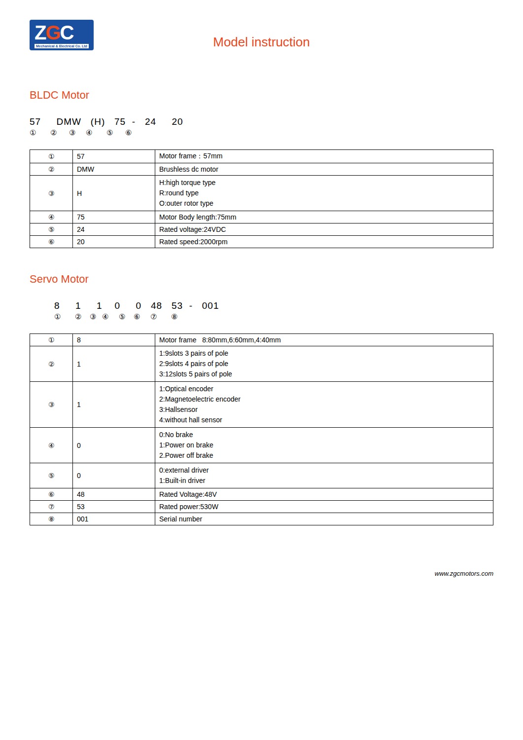ZGC Mechanical & Electrical Co. Ltd
Model instruction
BLDC Motor
57 DMW (H) 75 - 24 20
① ② ③ ④ ⑤ ⑥
| ① | 57 | Motor frame：57mm |
| ② | DMW | Brushless dc motor |
| ③ | H | H:high torque type R:round type O:outer rotor type |
| ④ | 75 | Motor Body length:75mm |
| ⑤ | 24 | Rated voltage:24VDC |
| ⑥ | 20 | Rated speed:2000rpm |
Servo Motor
8 1 1 0 0 48 53 - 001
① ② ③ ④ ⑤ ⑥ ⑦ ⑧
| ① | 8 | Motor frame 8:80mm,6:60mm,4:40mm |
| ② | 1 | 1:9slots 3 pairs of pole 2:9slots 4 pairs of pole 3:12slots 5 pairs of pole |
| ③ | 1 | 1:Optical encoder 2:Magnetoelectric encoder 3:Hallsensor 4:without hall sensor |
| ④ | 0 | 0:No brake 1:Power on brake 2.Power off brake |
| ⑤ | 0 | 0:external driver 1:Built-in driver |
| ⑥ | 48 | Rated Voltage:48V |
| ⑦ | 53 | Rated power:530W |
| ⑧ | 001 | Serial number |
www.zgcmotors.com